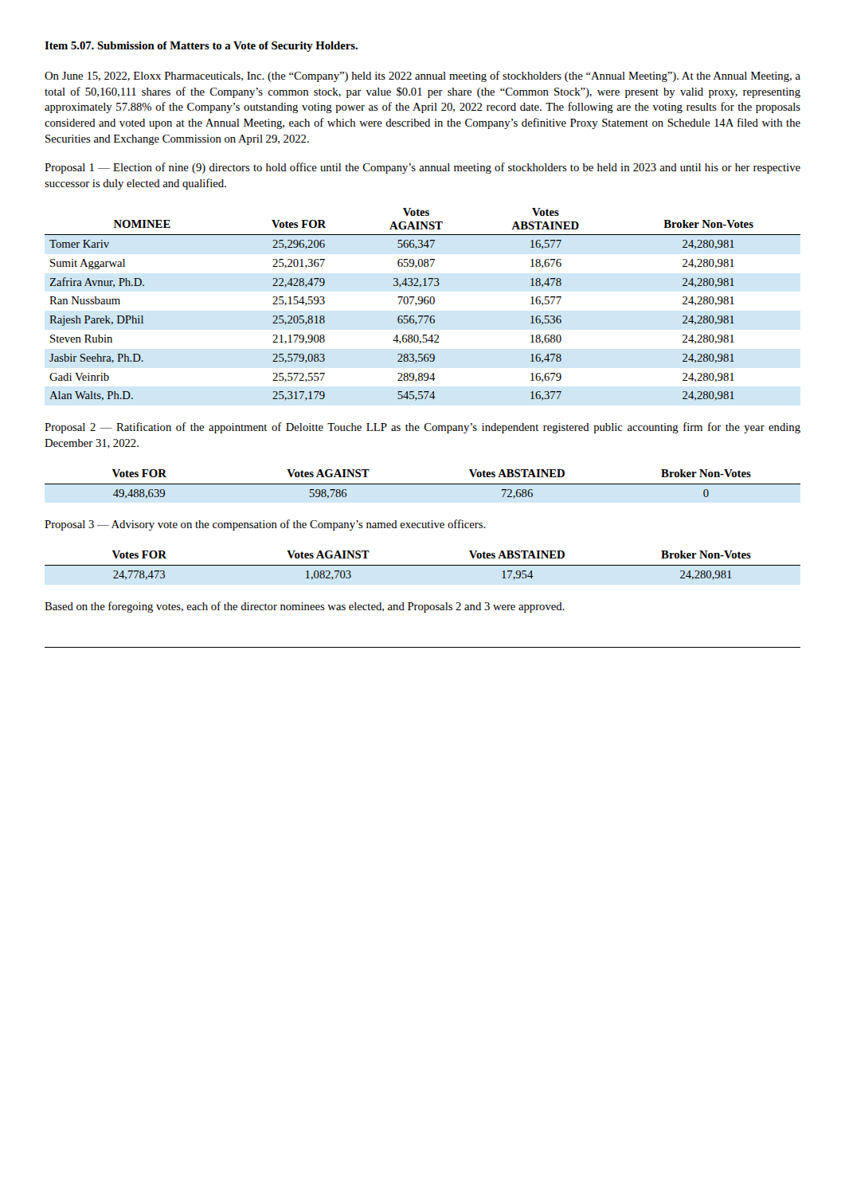Item 5.07. Submission of Matters to a Vote of Security Holders.
On June 15, 2022, Eloxx Pharmaceuticals, Inc. (the “Company”) held its 2022 annual meeting of stockholders (the “Annual Meeting”). At the Annual Meeting, a total of 50,160,111 shares of the Company’s common stock, par value $0.01 per share (the “Common Stock”), were present by valid proxy, representing approximately 57.88% of the Company’s outstanding voting power as of the April 20, 2022 record date. The following are the voting results for the proposals considered and voted upon at the Annual Meeting, each of which were described in the Company’s definitive Proxy Statement on Schedule 14A filed with the Securities and Exchange Commission on April 29, 2022.
Proposal 1 — Election of nine (9) directors to hold office until the Company’s annual meeting of stockholders to be held in 2023 and until his or her respective successor is duly elected and qualified.
| NOMINEE | Votes FOR | Votes AGAINST | Votes ABSTAINED | Broker Non-Votes |
| --- | --- | --- | --- | --- |
| Tomer Kariv | 25,296,206 | 566,347 | 16,577 | 24,280,981 |
| Sumit Aggarwal | 25,201,367 | 659,087 | 18,676 | 24,280,981 |
| Zafrira Avnur, Ph.D. | 22,428,479 | 3,432,173 | 18,478 | 24,280,981 |
| Ran Nussbaum | 25,154,593 | 707,960 | 16,577 | 24,280,981 |
| Rajesh Parek, DPhil | 25,205,818 | 656,776 | 16,536 | 24,280,981 |
| Steven Rubin | 21,179,908 | 4,680,542 | 18,680 | 24,280,981 |
| Jasbir Seehra, Ph.D. | 25,579,083 | 283,569 | 16,478 | 24,280,981 |
| Gadi Veinrib | 25,572,557 | 289,894 | 16,679 | 24,280,981 |
| Alan Walts, Ph.D. | 25,317,179 | 545,574 | 16,377 | 24,280,981 |
Proposal 2 — Ratification of the appointment of Deloitte Touche LLP as the Company’s independent registered public accounting firm for the year ending December 31, 2022.
| Votes FOR | Votes AGAINST | Votes ABSTAINED | Broker Non-Votes |
| --- | --- | --- | --- |
| 49,488,639 | 598,786 | 72,686 | 0 |
Proposal 3 — Advisory vote on the compensation of the Company’s named executive officers.
| Votes FOR | Votes AGAINST | Votes ABSTAINED | Broker Non-Votes |
| --- | --- | --- | --- |
| 24,778,473 | 1,082,703 | 17,954 | 24,280,981 |
Based on the foregoing votes, each of the director nominees was elected, and Proposals 2 and 3 were approved.